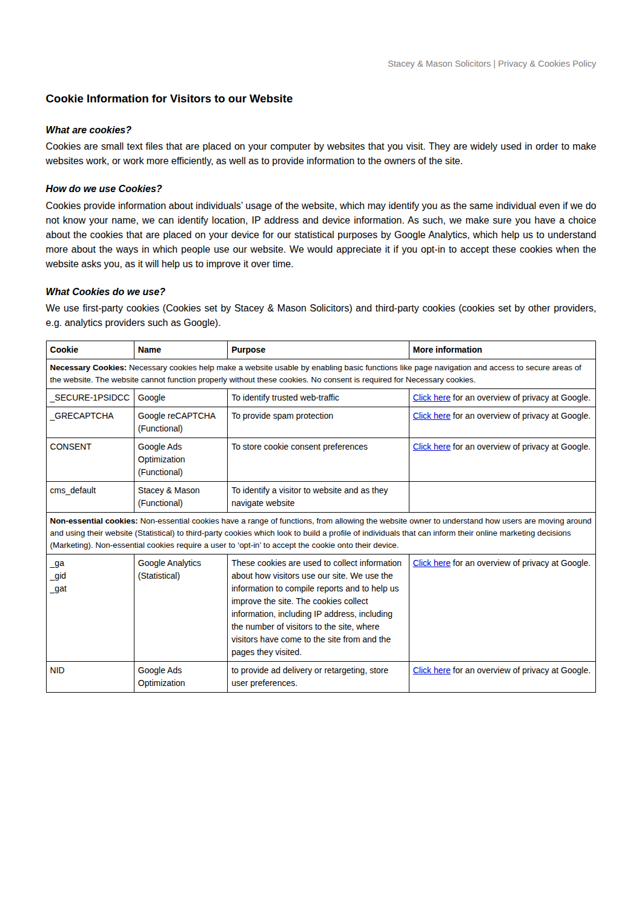Stacey & Mason Solicitors | Privacy & Cookies Policy
Cookie Information for Visitors to our Website
What are cookies?
Cookies are small text files that are placed on your computer by websites that you visit. They are widely used in order to make websites work, or work more efficiently, as well as to provide information to the owners of the site.
How do we use Cookies?
Cookies provide information about individuals’ usage of the website, which may identify you as the same individual even if we do not know your name, we can identify location, IP address and device information. As such, we make sure you have a choice about the cookies that are placed on your device for our statistical purposes by Google Analytics, which help us to understand more about the ways in which people use our website. We would appreciate it if you opt-in to accept these cookies when the website asks you, as it will help us to improve it over time.
What Cookies do we use?
We use first-party cookies (Cookies set by Stacey & Mason Solicitors) and third-party cookies (cookies set by other providers, e.g. analytics providers such as Google).
| Cookie | Name | Purpose | More information |
| --- | --- | --- | --- |
| Necessary Cookies: Necessary cookies help make a website usable by enabling basic functions like page navigation and access to secure areas of the website. The website cannot function properly without these cookies. No consent is required for Necessary cookies. |
| _SECURE-1PSIDCC | Google | To identify trusted web-traffic | Click here for an overview of privacy at Google. |
| _GRECAPTCHA | Google reCAPTCHA (Functional) | To provide spam protection | Click here for an overview of privacy at Google. |
| CONSENT | Google Ads Optimization (Functional) | To store cookie consent preferences | Click here for an overview of privacy at Google. |
| cms_default | Stacey & Mason (Functional) | To identify a visitor to website and as they navigate website | |
| Non-essential cookies: Non-essential cookies have a range of functions, from allowing the website owner to understand how users are moving around and using their website (Statistical) to third-party cookies which look to build a profile of individuals that can inform their online marketing decisions (Marketing). Non-essential cookies require a user to ‘opt-in’ to accept the cookie onto their device. |
| _ga _gid _gat | Google Analytics (Statistical) | These cookies are used to collect information about how visitors use our site. We use the information to compile reports and to help us improve the site. The cookies collect information, including IP address, including the number of visitors to the site, where visitors have come to the site from and the pages they visited. | Click here for an overview of privacy at Google. |
| NID | Google Ads Optimization | to provide ad delivery or retargeting, store user preferences. | Click here for an overview of privacy at Google. |